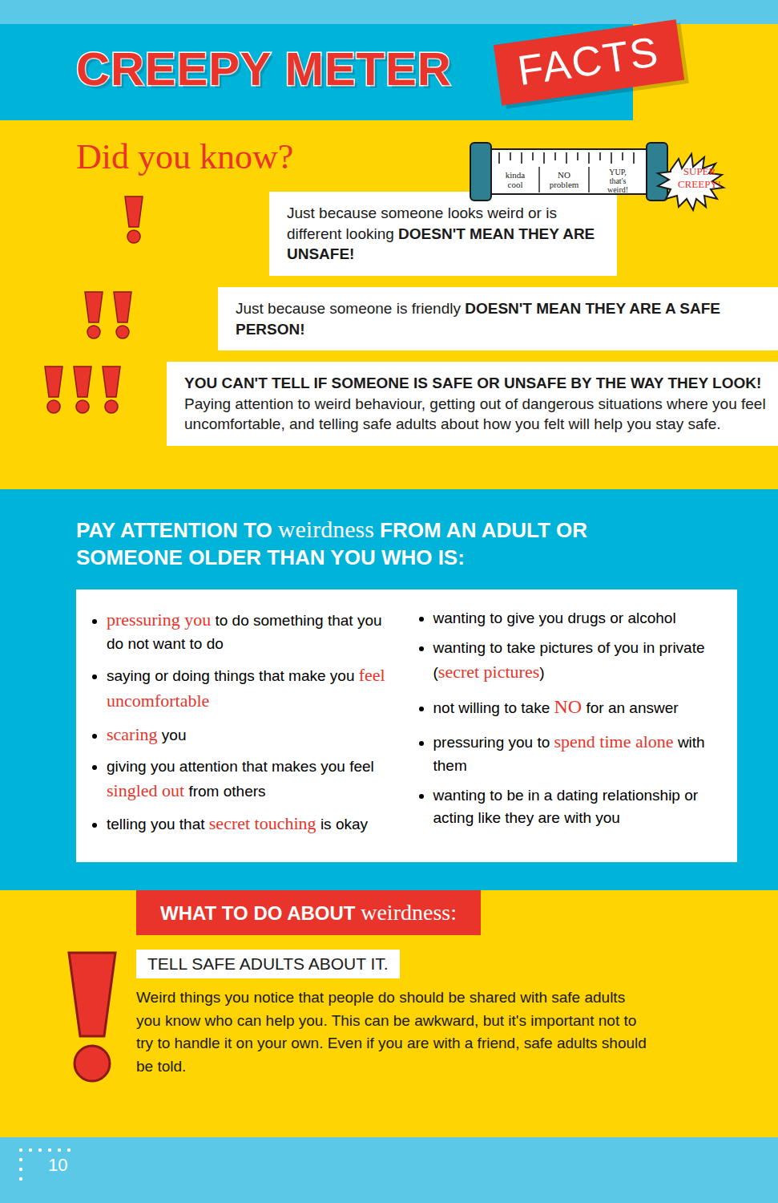CREEPY METER
FACTS
Did you know?
kinda cool NO problem YUP, that's weird! SUPER CREEPY!
Just because someone looks weird or is different looking DOESN'T MEAN THEY ARE UNSAFE!
Just because someone is friendly DOESN'T MEAN THEY ARE A SAFE PERSON!
YOU CAN'T TELL IF SOMEONE IS SAFE OR UNSAFE BY THE WAY THEY LOOK! Paying attention to weird behaviour, getting out of dangerous situations where you feel uncomfortable, and telling safe adults about how you felt will help you stay safe.
PAY ATTENTION TO weirdness FROM AN ADULT OR SOMEONE OLDER THAN YOU WHO IS:
pressuring you to do something that you do not want to do
saying or doing things that make you feel uncomfortable
scaring you
giving you attention that makes you feel singled out from others
telling you that secret touching is okay
wanting to give you drugs or alcohol
wanting to take pictures of you in private (secret pictures)
not willing to take NO for an answer
pressuring you to spend time alone with them
wanting to be in a dating relationship or acting like they are with you
WHAT TO DO ABOUT weirdness:
TELL SAFE ADULTS ABOUT IT.
Weird things you notice that people do should be shared with safe adults you know who can help you. This can be awkward, but it's important not to try to handle it on your own. Even if you are with a friend, safe adults should be told.
10